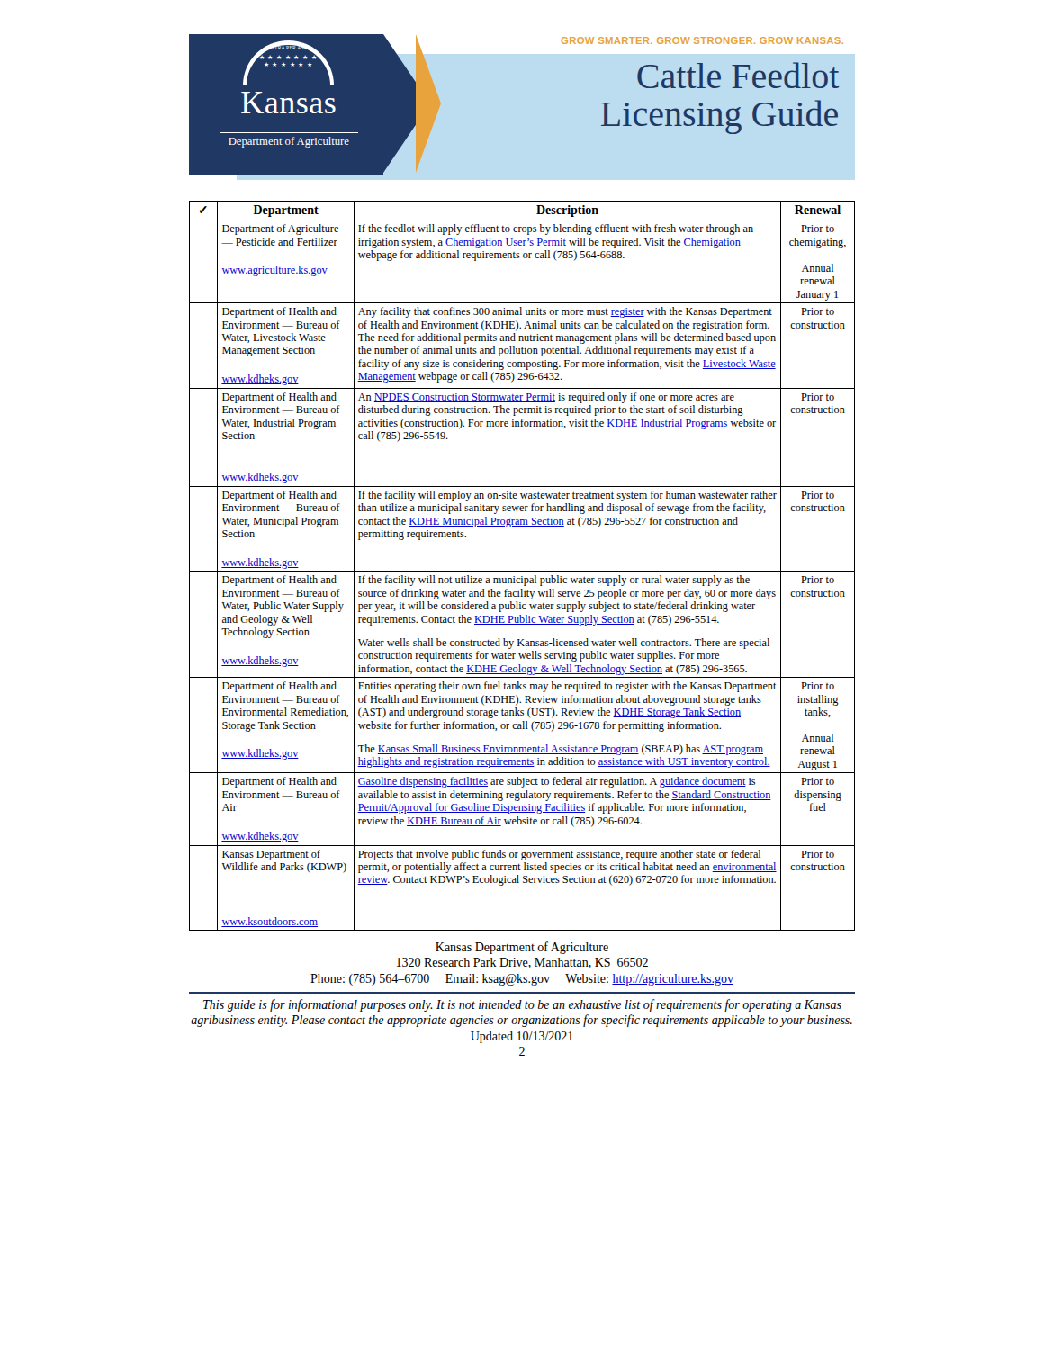GROW SMARTER. GROW STRONGER. GROW KANSAS.
Cattle Feedlot
Licensing Guide
AD ASTRA PER ASPERA
★ ★ ★ ★ ★ ★ ★
★ ★ ★ ★ ★ ★
Kansas
Department of Agriculture
| ✓ | Department | Description | Renewal |
| --- | --- | --- | --- |
| | Department of Agriculture — Pesticide and Fertilizer www.agriculture.ks.gov | If the feedlot will apply effluent to crops by blending effluent with fresh water through an irrigation system, a Chemigation User’s Permit will be required. Visit the Chemigation webpage for additional requirements or call (785) 564-6688. | Prior to chemigating, Annual renewal January 1 |
| | Department of Health and Environment — Bureau of Water, Livestock Waste Management Section www.kdheks.gov | Any facility that confines 300 animal units or more must register with the Kansas Department of Health and Environment (KDHE). Animal units can be calculated on the registration form. The need for additional permits and nutrient management plans will be determined based upon the number of animal units and pollution potential. Additional requirements may exist if a facility of any size is considering composting. For more information, visit the Livestock Waste Management webpage or call (785) 296-6432. | Prior to construction |
| | Department of Health and Environment — Bureau of Water, Industrial Program Section www.kdheks.gov | An NPDES Construction Stormwater Permit is required only if one or more acres are disturbed during construction. The permit is required prior to the start of soil disturbing activities (construction). For more information, visit the KDHE Industrial Programs website or call (785) 296-5549. | Prior to construction |
| | Department of Health and Environment — Bureau of Water, Municipal Program Section www.kdheks.gov | If the facility will employ an on-site wastewater treatment system for human wastewater rather than utilize a municipal sanitary sewer for handling and disposal of sewage from the facility, contact the KDHE Municipal Program Section at (785) 296-5527 for construction and permitting requirements. | Prior to construction |
| | Department of Health and Environment — Bureau of Water, Public Water Supply and Geology & Well Technology Section www.kdheks.gov | If the facility will not utilize a municipal public water supply or rural water supply as the source of drinking water and the facility will serve 25 people or more per day, 60 or more days per year, it will be considered a public water supply subject to state/federal drinking water requirements. Contact the KDHE Public Water Supply Section at (785) 296-5514. Water wells shall be constructed by Kansas-licensed water well contractors. There are special construction requirements for water wells serving public water supplies. For more information, contact the KDHE Geology & Well Technology Section at (785) 296-3565. | Prior to construction |
| | Department of Health and Environment — Bureau of Environmental Remediation, Storage Tank Section www.kdheks.gov | Entities operating their own fuel tanks may be required to register with the Kansas Department of Health and Environment (KDHE). Review information about aboveground storage tanks (AST) and underground storage tanks (UST). Review the KDHE Storage Tank Section website for further information, or call (785) 296-1678 for permitting information. The Kansas Small Business Environmental Assistance Program (SBEAP) has AST program highlights and registration requirements in addition to assistance with UST inventory control. | Prior to installing tanks, Annual renewal August 1 |
| | Department of Health and Environment — Bureau of Air www.kdheks.gov | Gasoline dispensing facilities are subject to federal air regulation. A guidance document is available to assist in determining regulatory requirements. Refer to the Standard Construction Permit/Approval for Gasoline Dispensing Facilities if applicable. For more information, review the KDHE Bureau of Air website or call (785) 296-6024. | Prior to dispensing fuel |
| | Kansas Department of Wildlife and Parks (KDWP) www.ksoutdoors.com | Projects that involve public funds or government assistance, require another state or federal permit, or potentially affect a current listed species or its critical habitat need an environmental review . Contact KDWP’s Ecological Services Section at (620) 672-0720 for more information. | Prior to construction |
Kansas Department of Agriculture
1320 Research Park Drive, Manhattan, KS 66502
Phone: (785) 564–6700 Email: ksag@ks.gov Website: http://agriculture.ks.gov
This guide is for informational purposes only. It is not intended to be an exhaustive list of requirements for operating a Kansas agribusiness entity. Please contact the appropriate agencies or organizations for specific requirements applicable to your business.
Updated 10/13/2021
2